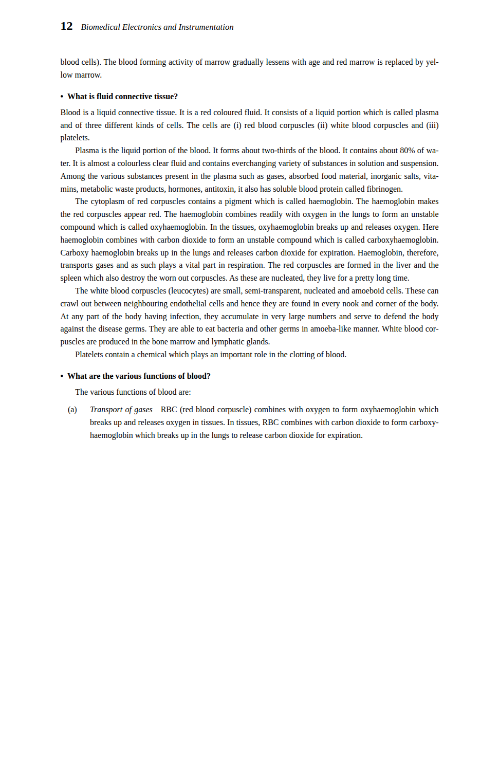12 Biomedical Electronics and Instrumentation
blood cells). The blood forming activity of marrow gradually lessens with age and red marrow is replaced by yellow marrow.
What is fluid connective tissue?
Blood is a liquid connective tissue. It is a red coloured fluid. It consists of a liquid portion which is called plasma and of three different kinds of cells. The cells are (i) red blood corpuscles (ii) white blood corpuscles and (iii) platelets.
Plasma is the liquid portion of the blood. It forms about two-thirds of the blood. It contains about 80% of water. It is almost a colourless clear fluid and contains everchanging variety of substances in solution and suspension. Among the various substances present in the plasma such as gases, absorbed food material, inorganic salts, vitamins, metabolic waste products, hormones, antitoxin, it also has soluble blood protein called fibrinogen.
The cytoplasm of red corpuscles contains a pigment which is called haemoglobin. The haemoglobin makes the red corpuscles appear red. The haemoglobin combines readily with oxygen in the lungs to form an unstable compound which is called oxyhaemoglobin. In the tissues, oxyhaemoglobin breaks up and releases oxygen. Here haemoglobin combines with carbon dioxide to form an unstable compound which is called carboxyhaemoglobin. Carboxy haemoglobin breaks up in the lungs and releases carbon dioxide for expiration. Haemoglobin, therefore, transports gases and as such plays a vital part in respiration. The red corpuscles are formed in the liver and the spleen which also destroy the worn out corpuscles. As these are nucleated, they live for a pretty long time.
The white blood corpuscles (leucocytes) are small, semi-transparent, nucleated and amoeboid cells. These can crawl out between neighbouring endothelial cells and hence they are found in every nook and corner of the body. At any part of the body having infection, they accumulate in very large numbers and serve to defend the body against the disease germs. They are able to eat bacteria and other germs in amoeba-like manner. White blood corpuscles are produced in the bone marrow and lymphatic glands.
Platelets contain a chemical which plays an important role in the clotting of blood.
What are the various functions of blood?
The various functions of blood are:
Transport of gases RBC (red blood corpuscle) combines with oxygen to form oxyhaemoglobin which breaks up and releases oxygen in tissues. In tissues, RBC combines with carbon dioxide to form carboxy-haemoglobin which breaks up in the lungs to release carbon dioxide for expiration.